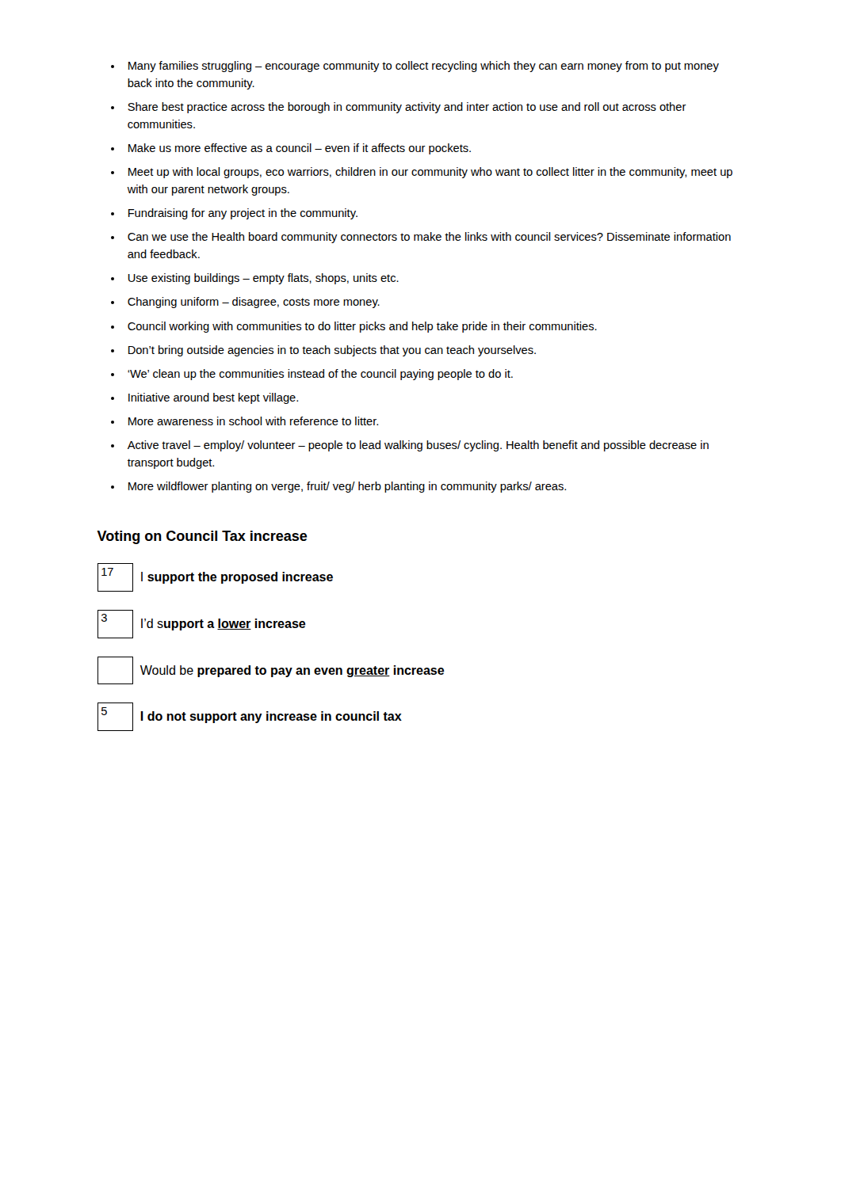Many families struggling – encourage community to collect recycling which they can earn money from to put money back into the community.
Share best practice across the borough in community activity and inter action to use and roll out across other communities.
Make us more effective as a council – even if it affects our pockets.
Meet up with local groups, eco warriors, children in our community who want to collect litter in the community, meet up with our parent network groups.
Fundraising for any project in the community.
Can we use the Health board community connectors to make the links with council services? Disseminate information and feedback.
Use existing buildings – empty flats, shops, units etc.
Changing uniform – disagree, costs more money.
Council working with communities to do litter picks and help take pride in their communities.
Don’t bring outside agencies in to teach subjects that you can teach yourselves.
‘We’ clean up the communities instead of the council paying people to do it.
Initiative around best kept village.
More awareness in school with reference to litter.
Active travel – employ/ volunteer – people to lead walking buses/ cycling. Health benefit and possible decrease in transport budget.
More wildflower planting on verge, fruit/ veg/ herb planting in community parks/ areas.
Voting on Council Tax increase
17
I support the proposed increase
3
I’d support a lower increase
Would be prepared to pay an even greater increase
5
I do not support any increase in council tax